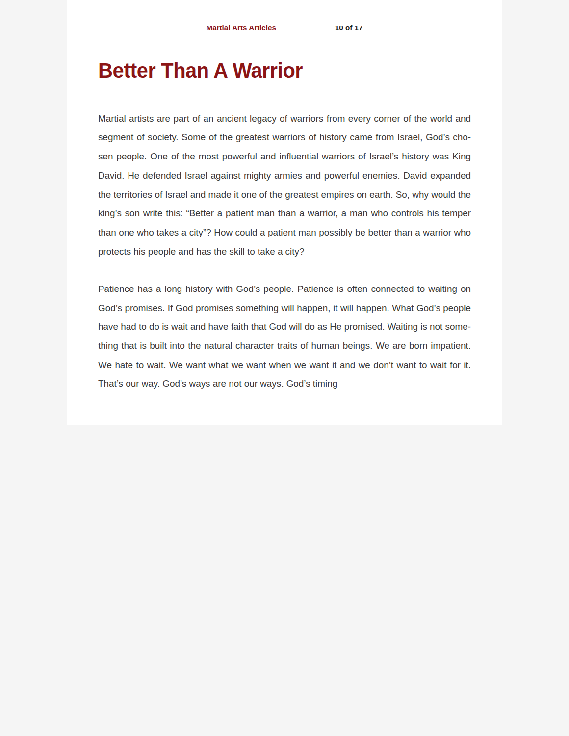Martial Arts Articles 10 of 17
Better Than A Warrior
Martial artists are part of an ancient legacy of warriors from every corner of the world and segment of society. Some of the greatest warriors of history came from Israel, God’s chosen people. One of the most powerful and influential warriors of Israel’s history was King David. He defended Israel against mighty armies and powerful enemies. David expanded the territories of Israel and made it one of the greatest empires on earth. So, why would the king’s son write this: “Better a patient man than a warrior, a man who controls his temper than one who takes a city”? How could a patient man possibly be better than a warrior who protects his people and has the skill to take a city?
Patience has a long history with God’s people. Patience is often connected to waiting on God’s promises. If God promises something will happen, it will happen. What God’s people have had to do is wait and have faith that God will do as He promised. Waiting is not something that is built into the natural character traits of human beings. We are born impatient. We hate to wait. We want what we want when we want it and we don’t want to wait for it. That’s our way. God’s ways are not our ways. God’s timing